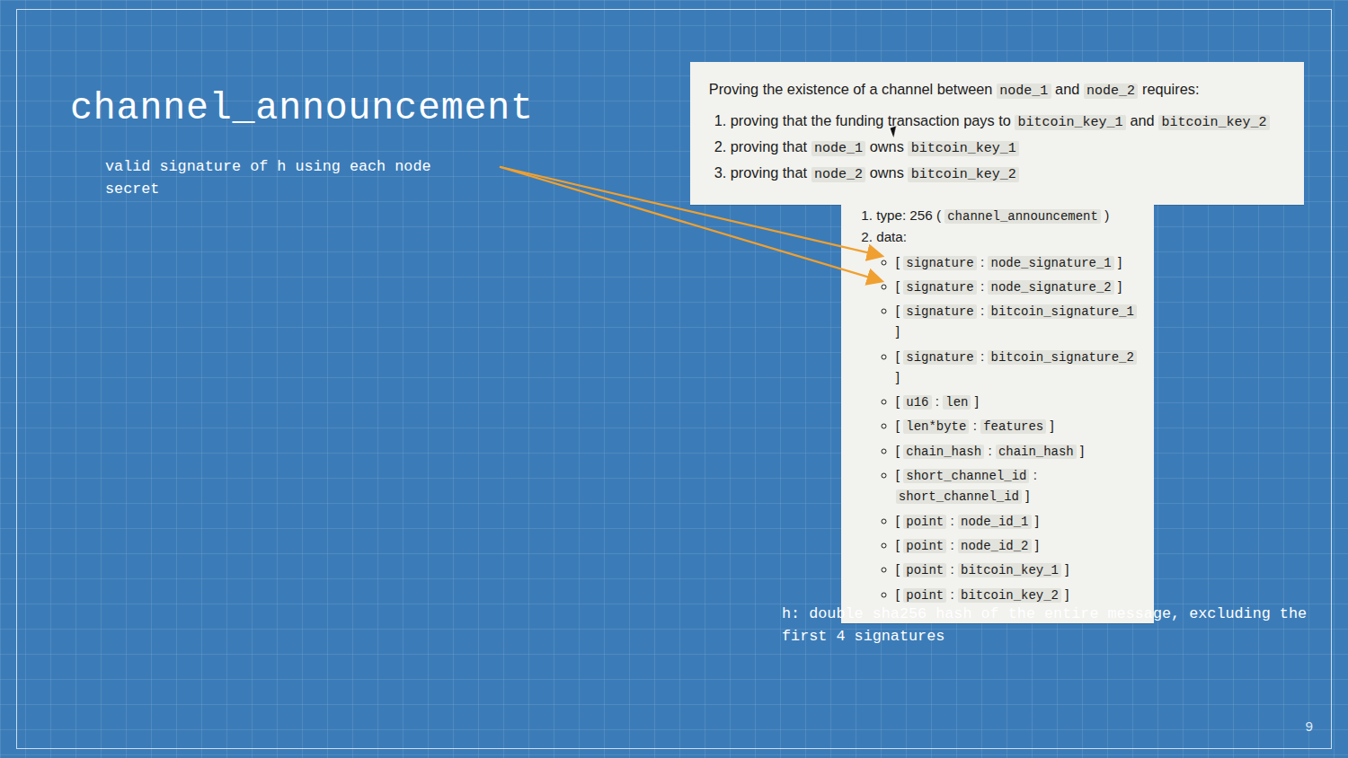channel_announcement
valid signature of h using each node secret
Proving the existence of a channel between node_1 and node_2 requires:
proving that the funding transaction pays to bitcoin_key_1 and bitcoin_key_2
proving that node_1 owns bitcoin_key_1
proving that node_2 owns bitcoin_key_2
type: 256 ( channel_announcement )
data:
[ signature : node_signature_1 ]
[ signature : node_signature_2 ]
[ signature : bitcoin_signature_1 ]
[ signature : bitcoin_signature_2 ]
[ u16 : len ]
[ len*byte : features ]
[ chain_hash : chain_hash ]
[ short_channel_id : short_channel_id ]
[ point : node_id_1 ]
[ point : node_id_2 ]
[ point : bitcoin_key_1 ]
[ point : bitcoin_key_2 ]
h: double sha256 hash of the entire message, excluding the first 4 signatures
9